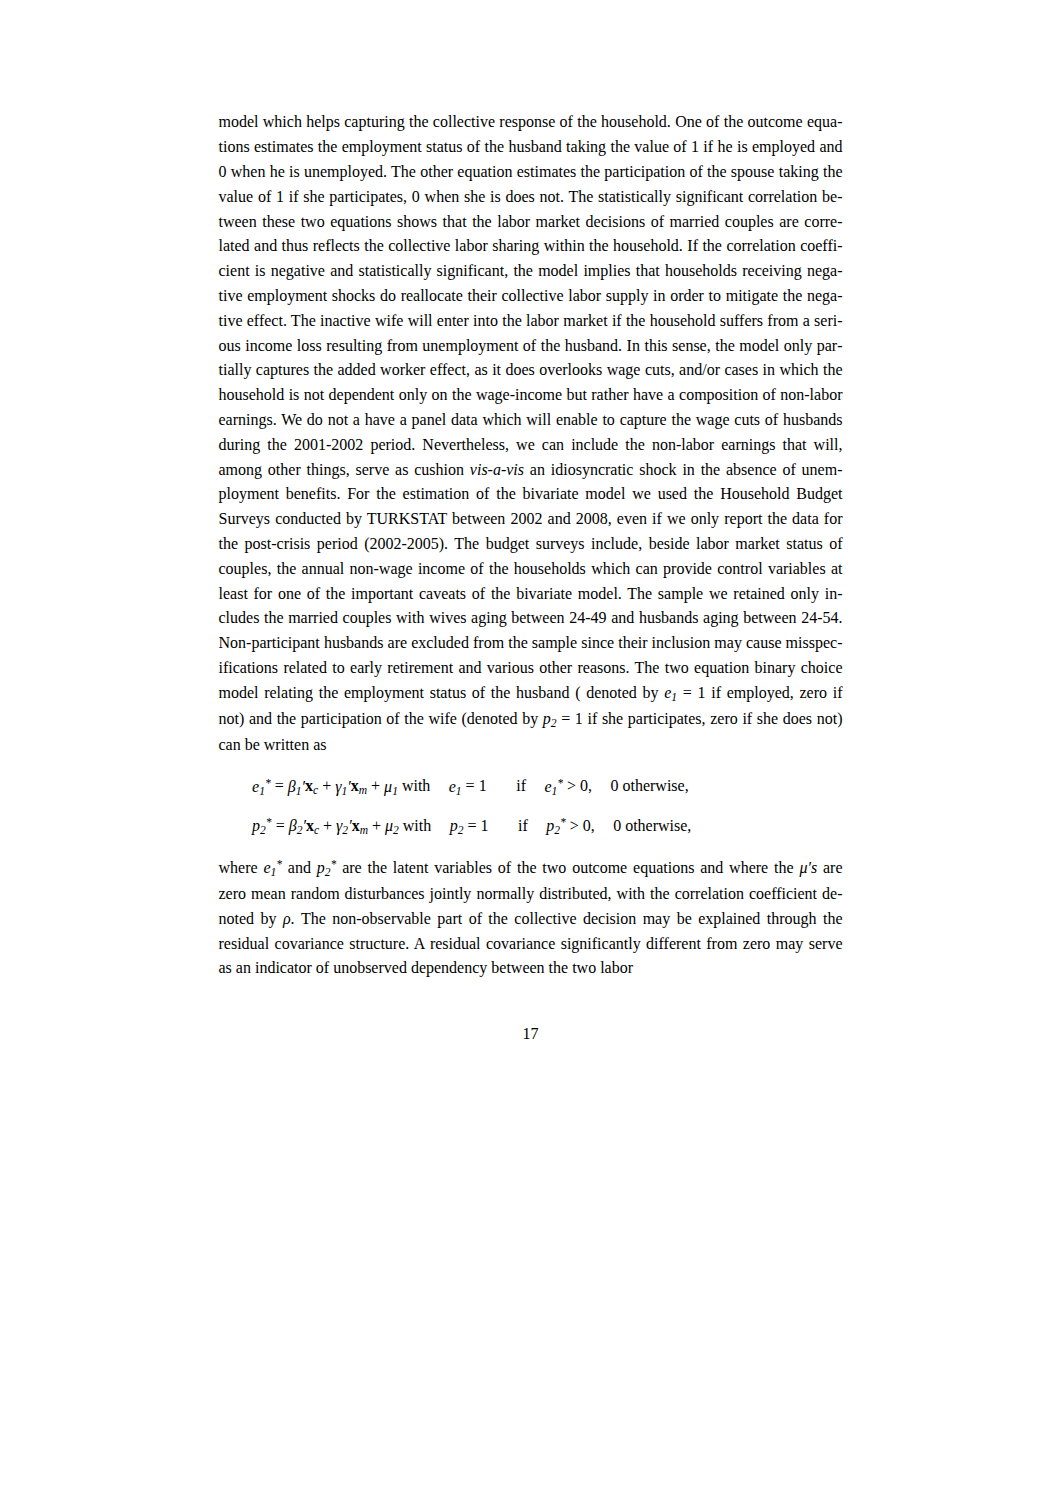model which helps capturing the collective response of the household. One of the outcome equations estimates the employment status of the husband taking the value of 1 if he is employed and 0 when he is unemployed. The other equation estimates the participation of the spouse taking the value of 1 if she participates, 0 when she is does not. The statistically significant correlation between these two equations shows that the labor market decisions of married couples are correlated and thus reflects the collective labor sharing within the household. If the correlation coefficient is negative and statistically significant, the model implies that households receiving negative employment shocks do reallocate their collective labor supply in order to mitigate the negative effect. The inactive wife will enter into the labor market if the household suffers from a serious income loss resulting from unemployment of the husband. In this sense, the model only partially captures the added worker effect, as it does overlooks wage cuts, and/or cases in which the household is not dependent only on the wage-income but rather have a composition of non-labor earnings. We do not a have a panel data which will enable to capture the wage cuts of husbands during the 2001-2002 period. Nevertheless, we can include the non-labor earnings that will, among other things, serve as cushion vis-a-vis an idiosyncratic shock in the absence of unemployment benefits. For the estimation of the bivariate model we used the Household Budget Surveys conducted by TURKSTAT between 2002 and 2008, even if we only report the data for the post-crisis period (2002-2005). The budget surveys include, beside labor market status of couples, the annual non-wage income of the households which can provide control variables at least for one of the important caveats of the bivariate model. The sample we retained only includes the married couples with wives aging between 24-49 and husbands aging between 24-54. Non-participant husbands are excluded from the sample since their inclusion may cause misspecifications related to early retirement and various other reasons. The two equation binary choice model relating the employment status of the husband ( denoted by e1 = 1 if employed, zero if not) and the participation of the wife (denoted by p2 = 1 if she participates, zero if she does not) can be written as
e1* = β1′xc + γ1′xm + μ1 with e1 = 1 if e1* > 0, 0 otherwise,
p2* = β2′xc + γ2′xm + μ2 with p2 = 1 if p2* > 0, 0 otherwise,
where e1* and p2* are the latent variables of the two outcome equations and where the μ′s are zero mean random disturbances jointly normally distributed, with the correlation coefficient denoted by ρ. The non-observable part of the collective decision may be explained through the residual covariance structure. A residual covariance significantly different from zero may serve as an indicator of unobserved dependency between the two labor
17